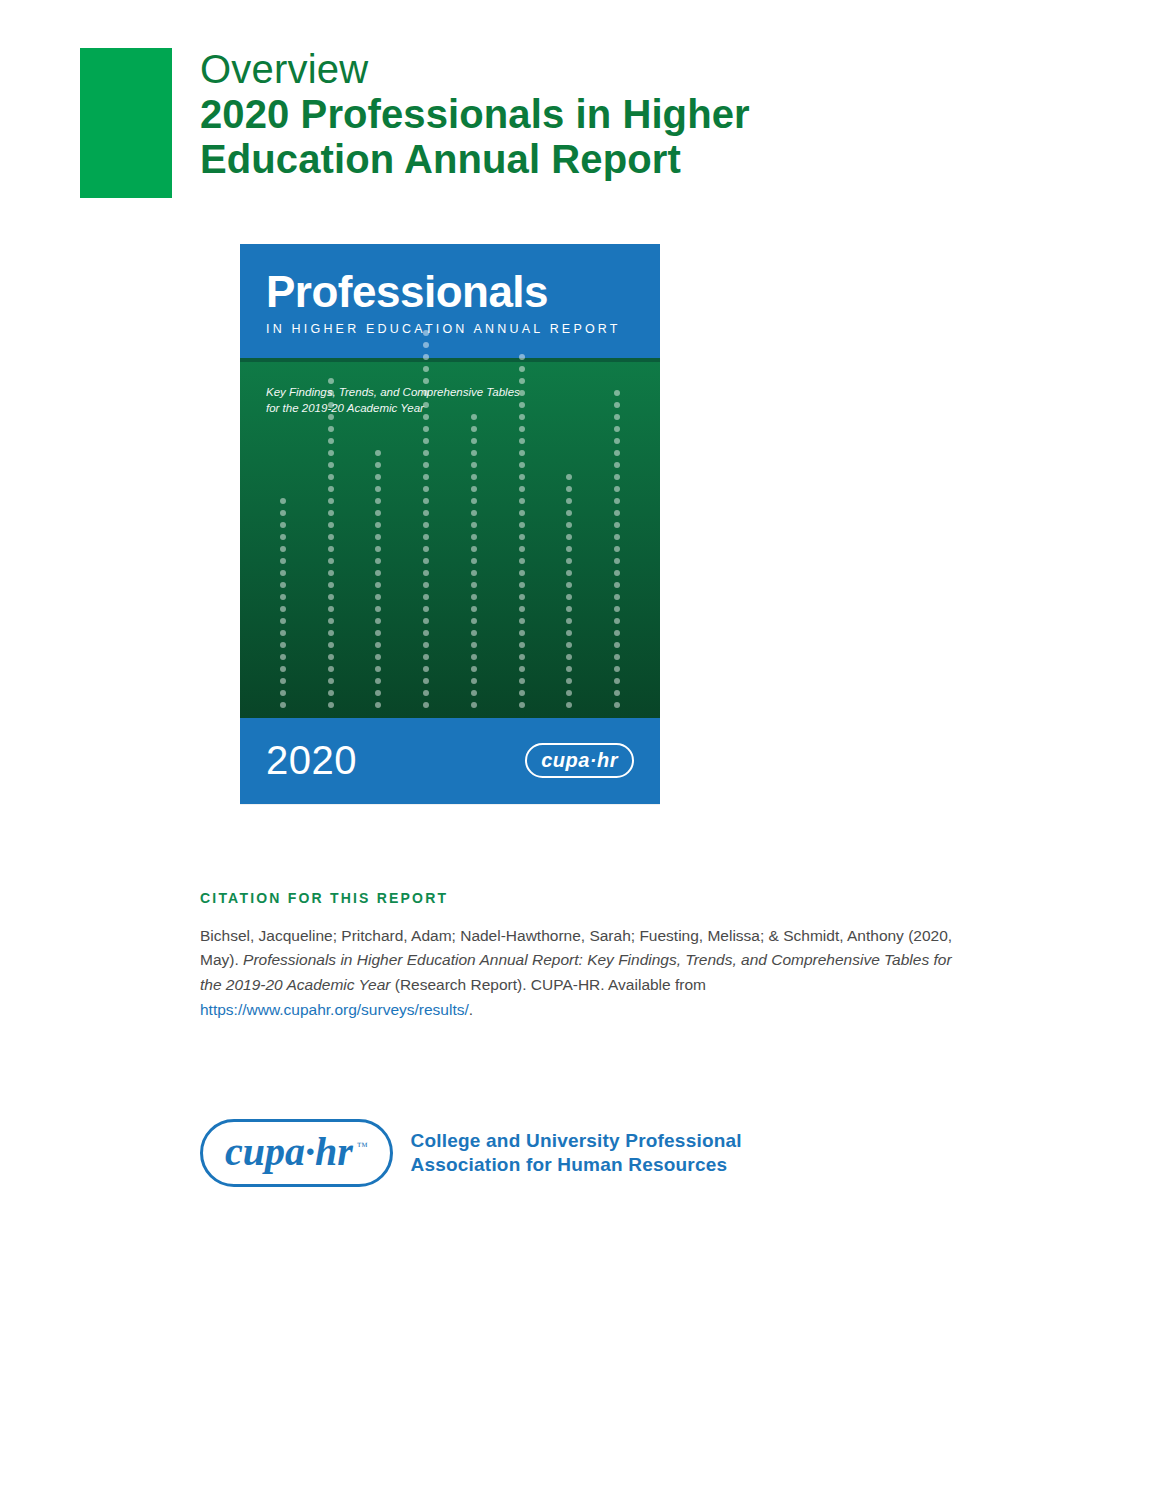Overview
2020 Professionals in Higher Education Annual Report
Professionals
In Higher Education Annual Report
Key Findings, Trends, and Comprehensive Tables
for the 2019-20 Academic Year
2020
cupa·hr
Citation for This Report
Bichsel, Jacqueline; Pritchard, Adam; Nadel-Hawthorne, Sarah; Fuesting, Melissa; & Schmidt, Anthony (2020, May). Professionals in Higher Education Annual Report: Key Findings, Trends, and Comprehensive Tables for the 2019-20 Academic Year (Research Report). CUPA-HR. Available from https://www.cupahr.org/surveys/results/.
cupa·hr™
College and University Professional
Association for Human Resources